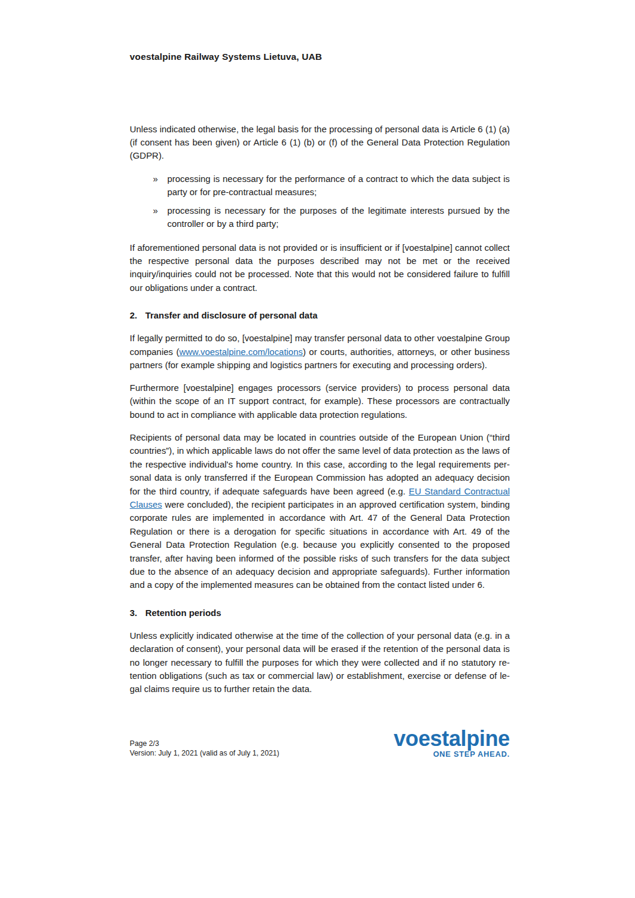voestalpine Railway Systems Lietuva, UAB
Unless indicated otherwise, the legal basis for the processing of personal data is Article 6 (1) (a) (if consent has been given) or Article 6 (1) (b) or (f) of the General Data Protection Regulation (GDPR).
processing is necessary for the performance of a contract to which the data subject is party or for pre-contractual measures;
processing is necessary for the purposes of the legitimate interests pursued by the controller or by a third party;
If aforementioned personal data is not provided or is insufficient or if [voestalpine] cannot collect the respective personal data the purposes described may not be met or the received inquiry/inquiries could not be processed. Note that this would not be considered failure to fulfill our obligations under a contract.
2. Transfer and disclosure of personal data
If legally permitted to do so, [voestalpine] may transfer personal data to other voestalpine Group companies (www.voestalpine.com/locations) or courts, authorities, attorneys, or other business partners (for example shipping and logistics partners for executing and processing orders).
Furthermore [voestalpine] engages processors (service providers) to process personal data (within the scope of an IT support contract, for example). These processors are contractually bound to act in compliance with applicable data protection regulations.
Recipients of personal data may be located in countries outside of the European Union (“third countries”), in which applicable laws do not offer the same level of data protection as the laws of the respective individual's home country. In this case, according to the legal requirements personal data is only transferred if the European Commission has adopted an adequacy decision for the third country, if adequate safeguards have been agreed (e.g. EU Standard Contractual Clauses were concluded), the recipient participates in an approved certification system, binding corporate rules are implemented in accordance with Art. 47 of the General Data Protection Regulation or there is a derogation for specific situations in accordance with Art. 49 of the General Data Protection Regulation (e.g. because you explicitly consented to the proposed transfer, after having been informed of the possible risks of such transfers for the data subject due to the absence of an adequacy decision and appropriate safeguards). Further information and a copy of the implemented measures can be obtained from the contact listed under 6.
3. Retention periods
Unless explicitly indicated otherwise at the time of the collection of your personal data (e.g. in a declaration of consent), your personal data will be erased if the retention of the personal data is no longer necessary to fulfill the purposes for which they were collected and if no statutory retention obligations (such as tax or commercial law) or establishment, exercise or defense of legal claims require us to further retain the data.
Page 2/3
Version: July 1, 2021 (valid as of July 1, 2021)
voestalpine
ONE STEP AHEAD.